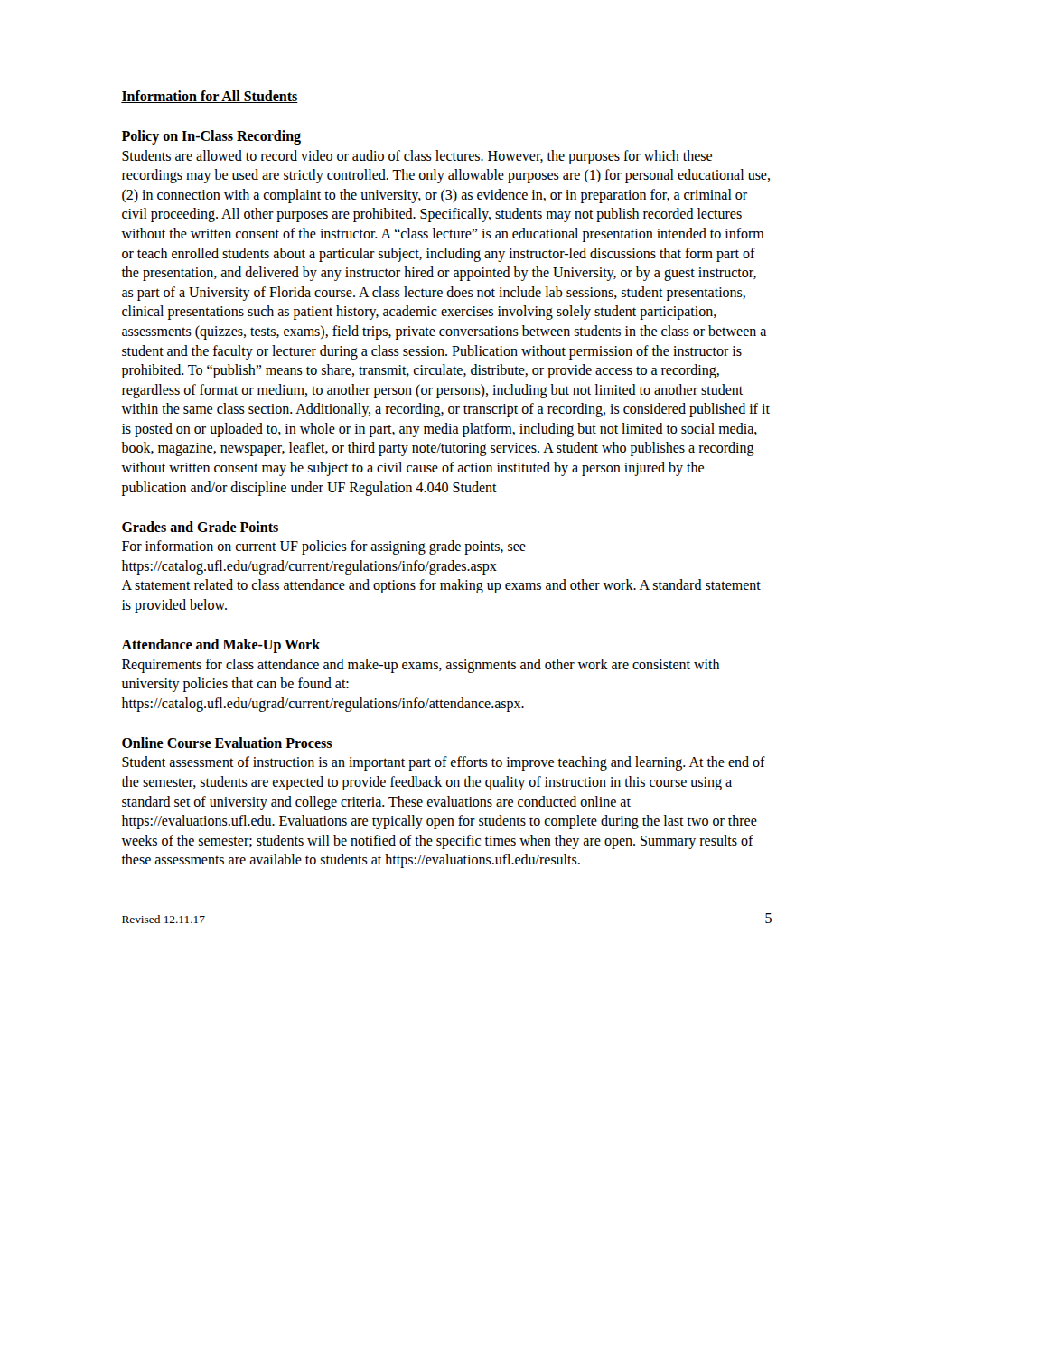Information for All Students
Policy on In-Class Recording
Students are allowed to record video or audio of class lectures. However, the purposes for which these recordings may be used are strictly controlled. The only allowable purposes are (1) for personal educational use, (2) in connection with a complaint to the university, or (3) as evidence in, or in preparation for, a criminal or civil proceeding. All other purposes are prohibited. Specifically, students may not publish recorded lectures without the written consent of the instructor. A “class lecture” is an educational presentation intended to inform or teach enrolled students about a particular subject, including any instructor-led discussions that form part of the presentation, and delivered by any instructor hired or appointed by the University, or by a guest instructor, as part of a University of Florida course. A class lecture does not include lab sessions, student presentations, clinical presentations such as patient history, academic exercises involving solely student participation, assessments (quizzes, tests, exams), field trips, private conversations between students in the class or between a student and the faculty or lecturer during a class session. Publication without permission of the instructor is prohibited. To “publish” means to share, transmit, circulate, distribute, or provide access to a recording, regardless of format or medium, to another person (or persons), including but not limited to another student within the same class section. Additionally, a recording, or transcript of a recording, is considered published if it is posted on or uploaded to, in whole or in part, any media platform, including but not limited to social media, book, magazine, newspaper, leaflet, or third party note/tutoring services. A student who publishes a recording without written consent may be subject to a civil cause of action instituted by a person injured by the publication and/or discipline under UF Regulation 4.040 Student
Grades and Grade Points
For information on current UF policies for assigning grade points, see
https://catalog.ufl.edu/ugrad/current/regulations/info/grades.aspx
A statement related to class attendance and options for making up exams and other work. A standard statement is provided below.
Attendance and Make-Up Work
Requirements for class attendance and make-up exams, assignments and other work are consistent with university policies that can be found at:
https://catalog.ufl.edu/ugrad/current/regulations/info/attendance.aspx.
Online Course Evaluation Process
Student assessment of instruction is an important part of efforts to improve teaching and learning. At the end of the semester, students are expected to provide feedback on the quality of instruction in this course using a standard set of university and college criteria. These evaluations are conducted online at https://evaluations.ufl.edu. Evaluations are typically open for students to complete during the last two or three weeks of the semester; students will be notified of the specific times when they are open. Summary results of these assessments are available to students at https://evaluations.ufl.edu/results.
Revised 12.11.17 5